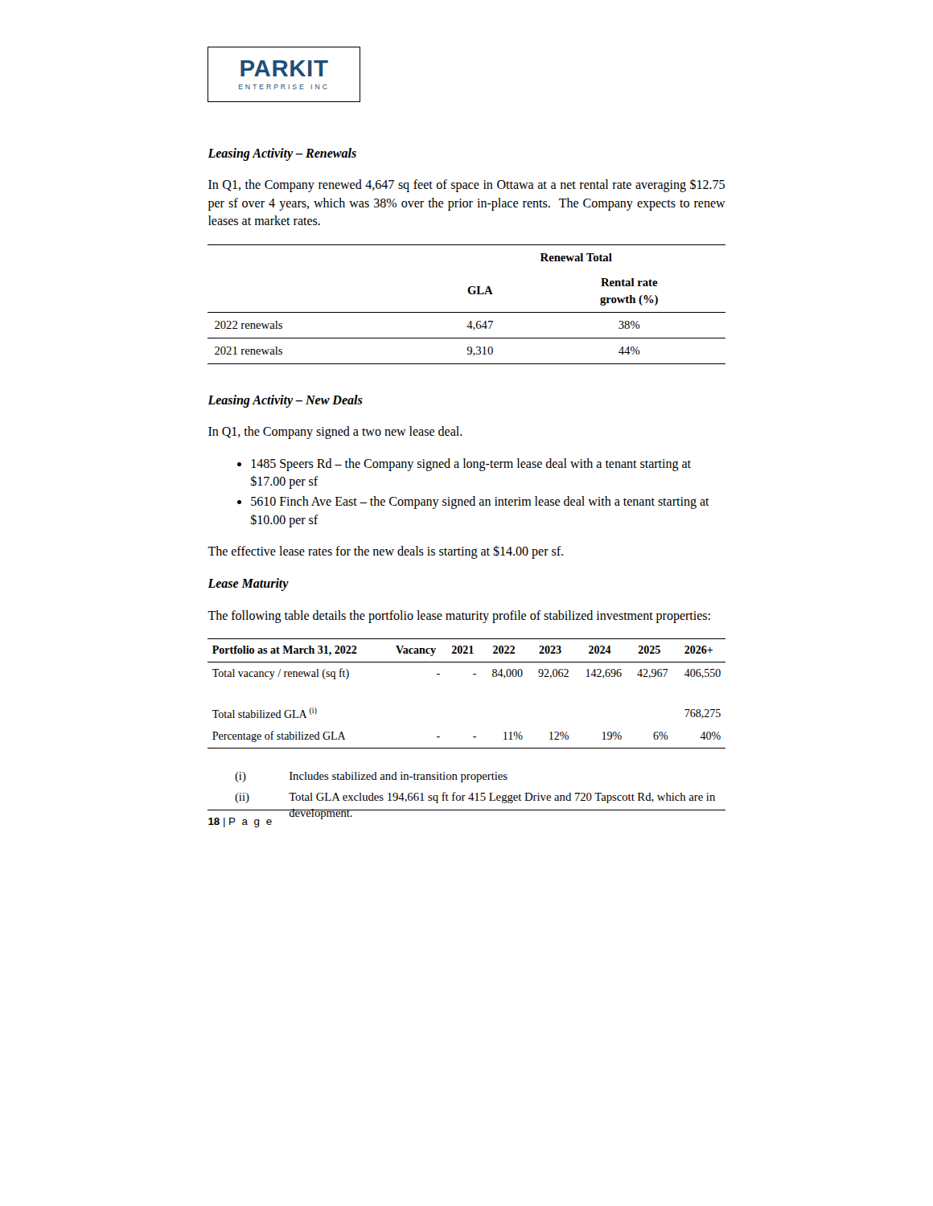PARKIT
ENTERPRISE INC
Leasing Activity – Renewals
In Q1, the Company renewed 4,647 sq feet of space in Ottawa at a net rental rate averaging $12.75 per sf over 4 years, which was 38% over the prior in-place rents. The Company expects to renew leases at market rates.
| | Renewal Total |
| | GLA | Rental rate growth (%) |
| 2022 renewals | 4,647 | 38% |
| 2021 renewals | 9,310 | 44% |
Leasing Activity – New Deals
In Q1, the Company signed a two new lease deal.
1485 Speers Rd – the Company signed a long-term lease deal with a tenant starting at $17.00 per sf
5610 Finch Ave East – the Company signed an interim lease deal with a tenant starting at $10.00 per sf
The effective lease rates for the new deals is starting at $14.00 per sf.
Lease Maturity
The following table details the portfolio lease maturity profile of stabilized investment properties:
| Portfolio as at March 31, 2022 | Vacancy | 2021 | 2022 | 2023 | 2024 | 2025 | 2026+ |
| --- | --- | --- | --- | --- | --- | --- | --- |
| Total vacancy / renewal (sq ft) | - | - | 84,000 | 92,062 | 142,696 | 42,967 | 406,550 |
| Total stabilized GLA (i) | | | | | | | 768,275 |
| Percentage of stabilized GLA | - | - | 11% | 12% | 19% | 6% | 40% |
| (i) | Includes stabilized and in-transition properties |
| (ii) | Total GLA excludes 194,661 sq ft for 415 Legget Drive and 720 Tapscott Rd, which are in development. |
18 | P a g e